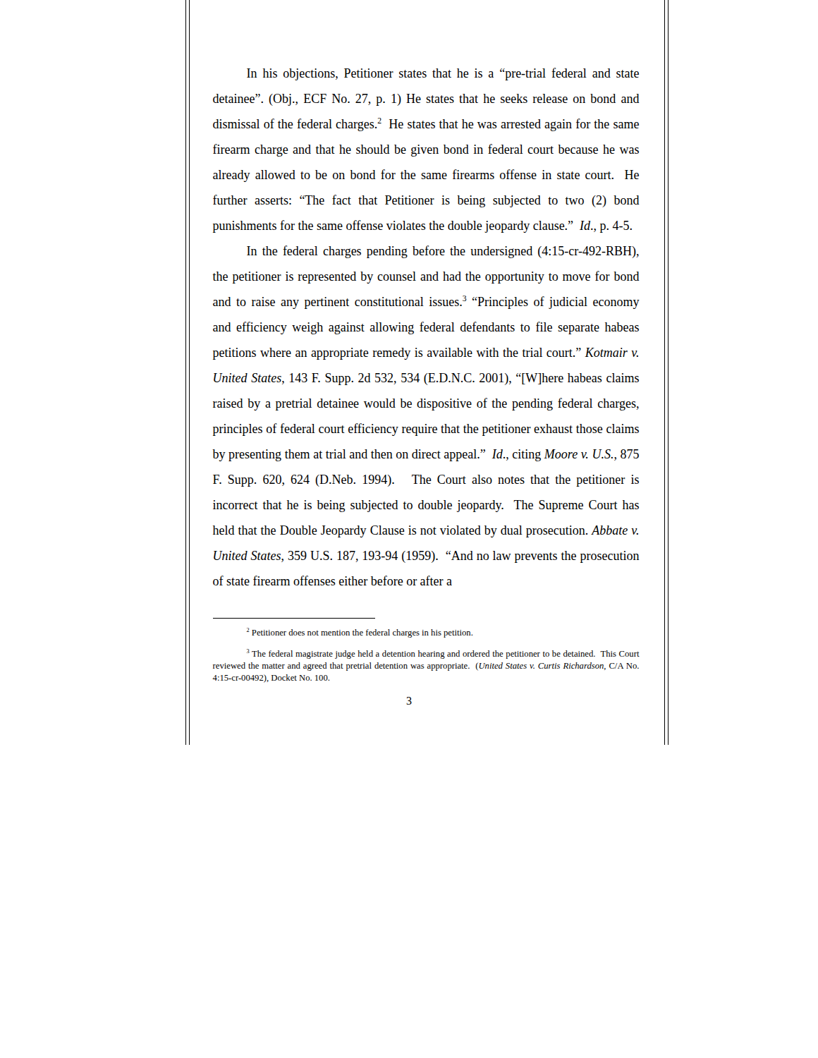In his objections, Petitioner states that he is a “pre-trial federal and state detainee”. (Obj., ECF No. 27, p. 1) He states that he seeks release on bond and dismissal of the federal charges.2 He states that he was arrested again for the same firearm charge and that he should be given bond in federal court because he was already allowed to be on bond for the same firearms offense in state court. He further asserts: “The fact that Petitioner is being subjected to two (2) bond punishments for the same offense violates the double jeopardy clause.” Id., p. 4-5.
In the federal charges pending before the undersigned (4:15-cr-492-RBH), the petitioner is represented by counsel and had the opportunity to move for bond and to raise any pertinent constitutional issues.3 “Principles of judicial economy and efficiency weigh against allowing federal defendants to file separate habeas petitions where an appropriate remedy is available with the trial court.” Kotmair v. United States, 143 F. Supp. 2d 532, 534 (E.D.N.C. 2001), “[W]here habeas claims raised by a pretrial detainee would be dispositive of the pending federal charges, principles of federal court efficiency require that the petitioner exhaust those claims by presenting them at trial and then on direct appeal.” Id., citing Moore v. U.S., 875 F. Supp. 620, 624 (D.Neb. 1994). The Court also notes that the petitioner is incorrect that he is being subjected to double jeopardy. The Supreme Court has held that the Double Jeopardy Clause is not violated by dual prosecution. Abbate v. United States, 359 U.S. 187, 193-94 (1959). “And no law prevents the prosecution of state firearm offenses either before or after a
2 Petitioner does not mention the federal charges in his petition.
3 The federal magistrate judge held a detention hearing and ordered the petitioner to be detained. This Court reviewed the matter and agreed that pretrial detention was appropriate. (United States v. Curtis Richardson, C/A No. 4:15-cr-00492), Docket No. 100.
3